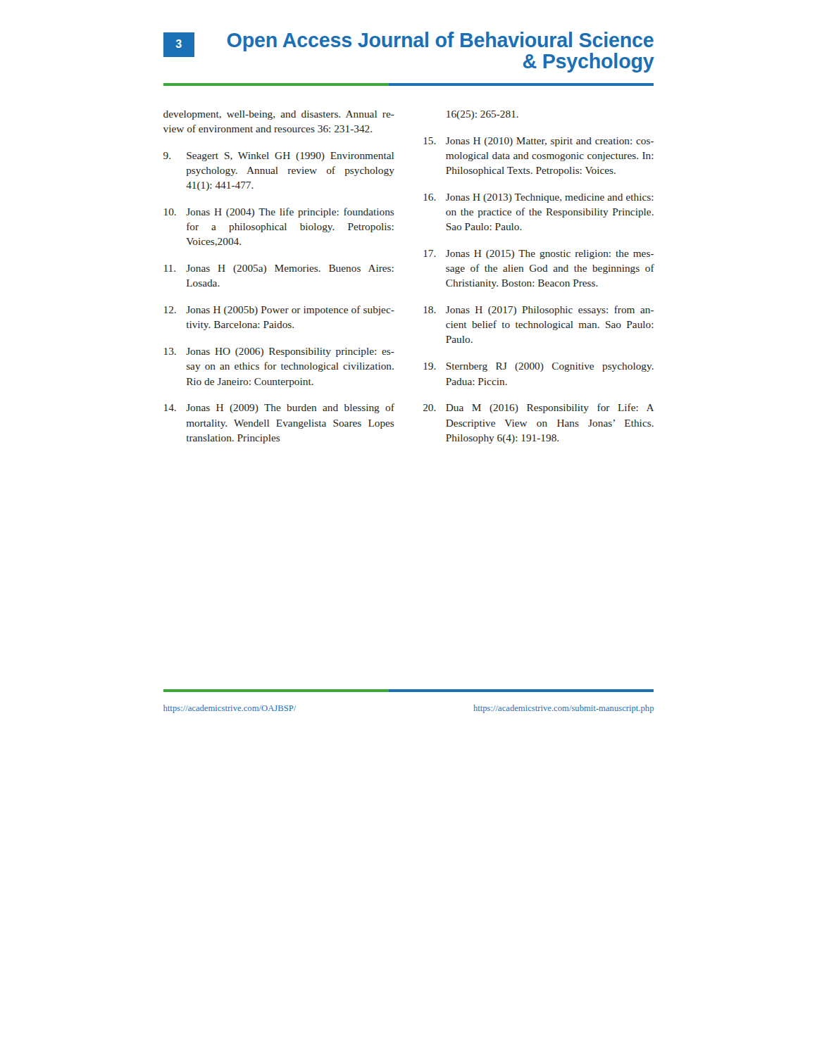3
Open Access Journal of Behavioural Science & Psychology
development, well-being, and disasters. Annual review of environment and resources 36: 231-342.
9. Seagert S, Winkel GH (1990) Environmental psychology. Annual review of psychology 41(1): 441-477.
10. Jonas H (2004) The life principle: foundations for a philosophical biology. Petropolis: Voices,2004.
11. Jonas H (2005a) Memories. Buenos Aires: Losada.
12. Jonas H (2005b) Power or impotence of subjectivity. Barcelona: Paidos.
13. Jonas HO (2006) Responsibility principle: essay on an ethics for technological civilization. Rio de Janeiro: Counterpoint.
14. Jonas H (2009) The burden and blessing of mortality. Wendell Evangelista Soares Lopes translation. Principles
16(25): 265-281.
15. Jonas H (2010) Matter, spirit and creation: cosmological data and cosmogonic conjectures. In: Philosophical Texts. Petropolis: Voices.
16. Jonas H (2013) Technique, medicine and ethics: on the practice of the Responsibility Principle. Sao Paulo: Paulo.
17. Jonas H (2015) The gnostic religion: the message of the alien God and the beginnings of Christianity. Boston: Beacon Press.
18. Jonas H (2017) Philosophic essays: from ancient belief to technological man. Sao Paulo: Paulo.
19. Sternberg RJ (2000) Cognitive psychology. Padua: Piccin.
20. Dua M (2016) Responsibility for Life: A Descriptive View on Hans Jonas’ Ethics. Philosophy 6(4): 191-198.
https://academicstrive.com/OAJBSP/ https://academicstrive.com/submit-manuscript.php